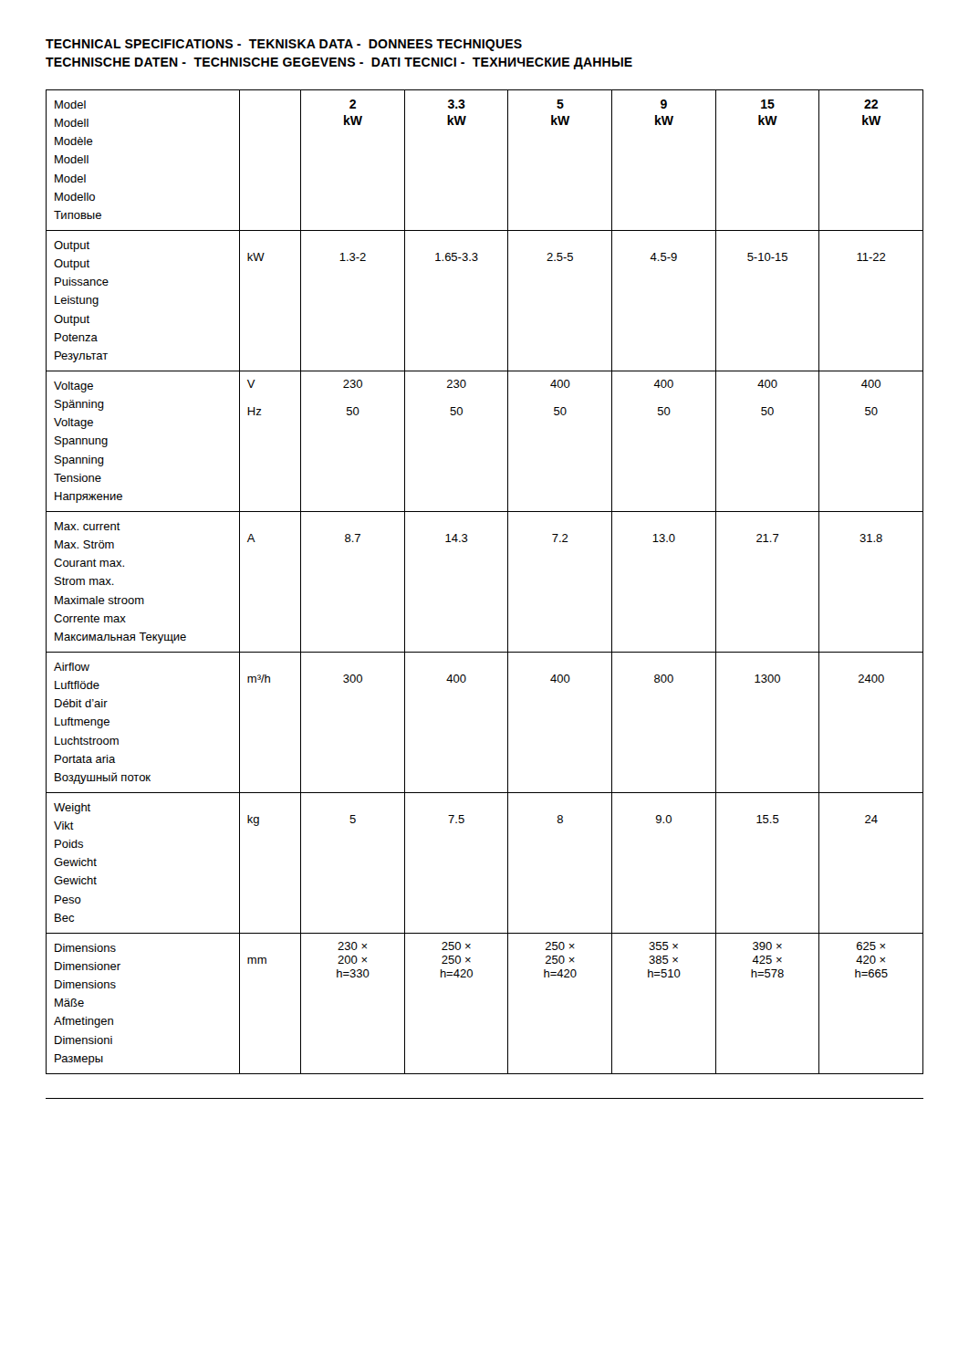TECHNICAL SPECIFICATIONS - TEKNISKA DATA - DONNEES TECHNIQUES
TECHNISCHE DATEN - TECHNISCHE GEGEVENS - DATI TECNICI - ТЕХНИЧЕСКИЕ ДАННЫЕ
| Model Modell Modèle Modell Model Modello Типовые | | 2 kW | 3.3 kW | 5 kW | 9 kW | 15 kW | 22 kW |
| --- | --- | --- | --- | --- | --- | --- | --- |
| Output Output Puissance Leistung Output Potenza Результат | kW | 1.3-2 | 1.65-3.3 | 2.5-5 | 4.5-9 | 5-10-15 | 11-22 |
| Voltage Spänning Voltage Spannung Spanning Tensione Напряжение | V Hz | 230 50 | 230 50 | 400 50 | 400 50 | 400 50 | 400 50 |
| Max. current Max. Ström Courant max. Strom max. Maximale stroom Corrente max Максимальная Текущие | A | 8.7 | 14.3 | 7.2 | 13.0 | 21.7 | 31.8 |
| Airflow Luftflöde Débit d’air Luftmenge Luchtstroom Portata aria Воздушный поток | m³/h | 300 | 400 | 400 | 800 | 1300 | 2400 |
| Weight Vikt Poids Gewicht Gewicht Peso Вес | kg | 5 | 7.5 | 8 | 9.0 | 15.5 | 24 |
| Dimensions Dimensioner Dimensions Mäße Afmetingen Dimensioni Размеры | mm | 230 × 200 × h=330 | 250 × 250 × h=420 | 250 × 250 × h=420 | 355 × 385 × h=510 | 390 × 425 × h=578 | 625 × 420 × h=665 |